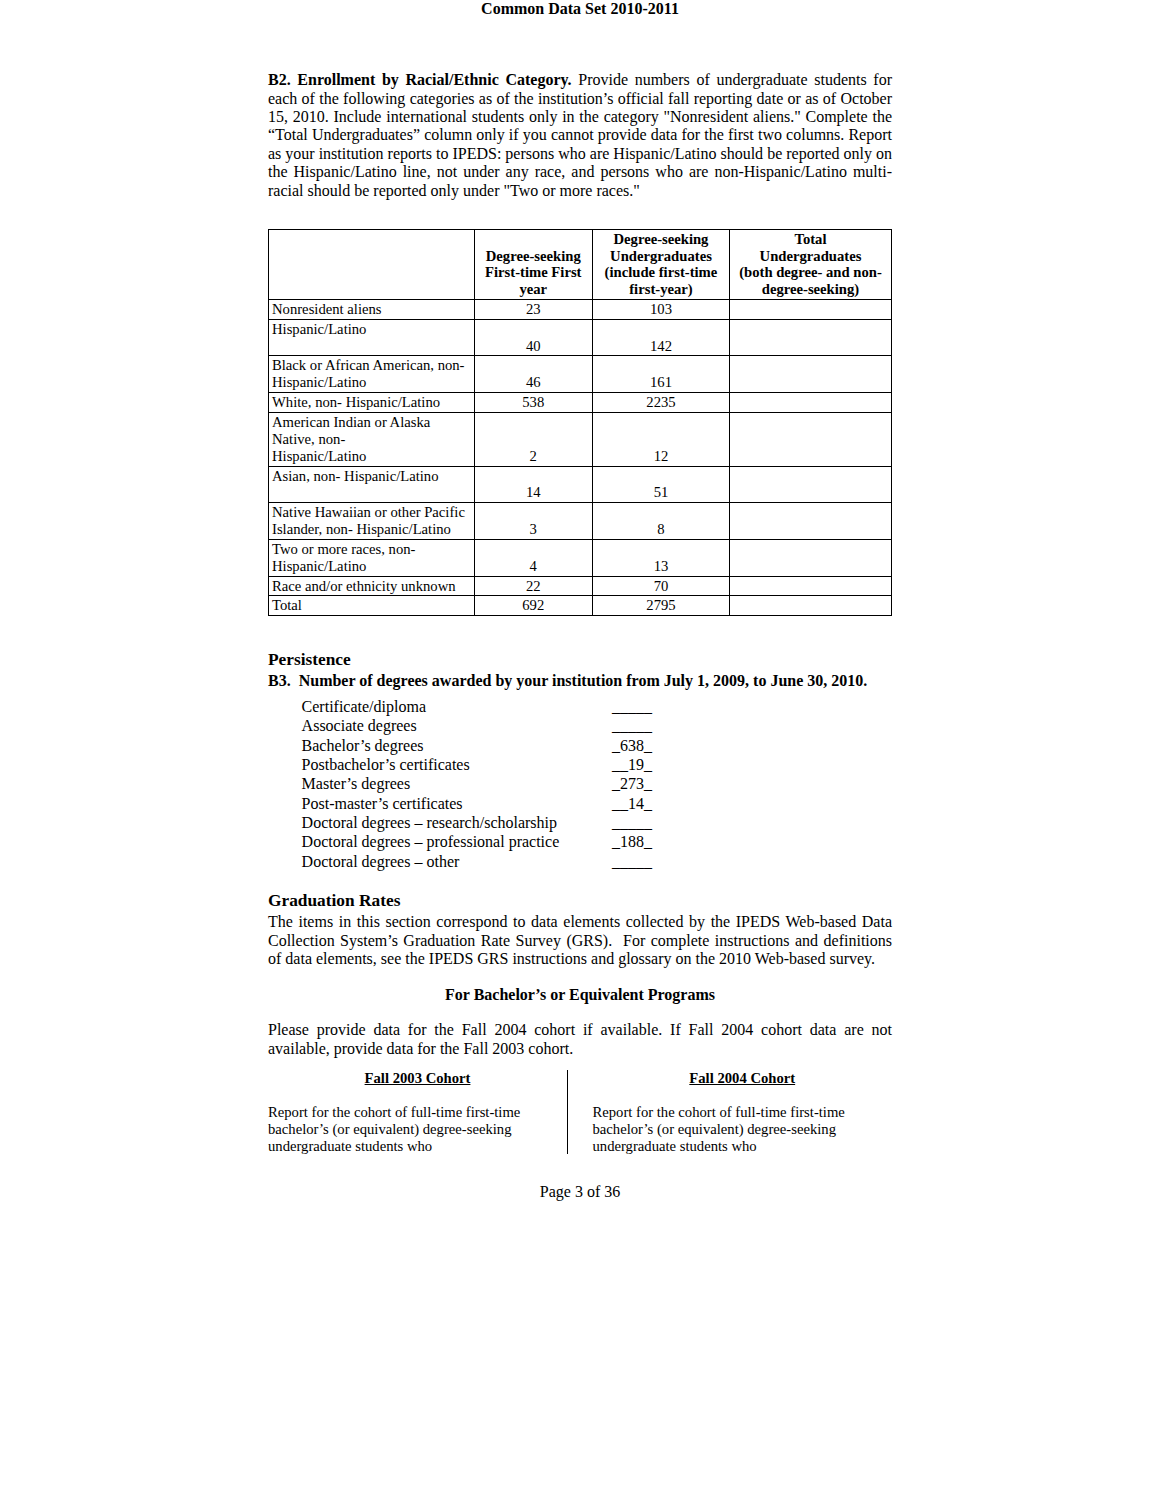Common Data Set 2010-2011
B2. Enrollment by Racial/Ethnic Category. Provide numbers of undergraduate students for each of the following categories as of the institution’s official fall reporting date or as of October 15, 2010. Include international students only in the category "Nonresident aliens." Complete the “Total Undergraduates” column only if you cannot provide data for the first two columns. Report as your institution reports to IPEDS: persons who are Hispanic/Latino should be reported only on the Hispanic/Latino line, not under any race, and persons who are non-Hispanic/Latino multi-racial should be reported only under "Two or more races."
| | Degree-seeking First-time First year | Degree-seeking Undergraduates (include first-time first-year) | Total Undergraduates (both degree- and non- degree-seeking) |
| --- | --- | --- | --- |
| Nonresident aliens | 23 | 103 | |
| Hispanic/Latino | 40 | 142 | |
| Black or African American, non- Hispanic/Latino | 46 | 161 | |
| White, non- Hispanic/Latino | 538 | 2235 | |
| American Indian or Alaska Native, non- Hispanic/Latino | 2 | 12 | |
| Asian, non- Hispanic/Latino | 14 | 51 | |
| Native Hawaiian or other Pacific Islander, non- Hispanic/Latino | 3 | 8 | |
| Two or more races, non- Hispanic/Latino | 4 | 13 | |
| Race and/or ethnicity unknown | 22 | 70 | |
| Total | 692 | 2795 | |
Persistence
B3. Number of degrees awarded by your institution from July 1, 2009, to June 30, 2010.
| Certificate/diploma | _____ |
| Associate degrees | _____ |
| Bachelor’s degrees | _638_ |
| Postbachelor’s certificates | __19_ |
| Master’s degrees | _273_ |
| Post-master’s certificates | __14_ |
| Doctoral degrees – research/scholarship | _____ |
| Doctoral degrees – professional practice | _188_ |
| Doctoral degrees – other | _____ |
Graduation Rates
The items in this section correspond to data elements collected by the IPEDS Web-based Data Collection System’s Graduation Rate Survey (GRS). For complete instructions and definitions of data elements, see the IPEDS GRS instructions and glossary on the 2010 Web-based survey.
For Bachelor’s or Equivalent Programs
Please provide data for the Fall 2004 cohort if available. If Fall 2004 cohort data are not available, provide data for the Fall 2003 cohort.
| Fall 2003 Cohort Report for the cohort of full-time first-time bachelor’s (or equivalent) degree-seeking undergraduate students who | | Fall 2004 Cohort Report for the cohort of full-time first-time bachelor’s (or equivalent) degree-seeking undergraduate students who |
Page 3 of 36